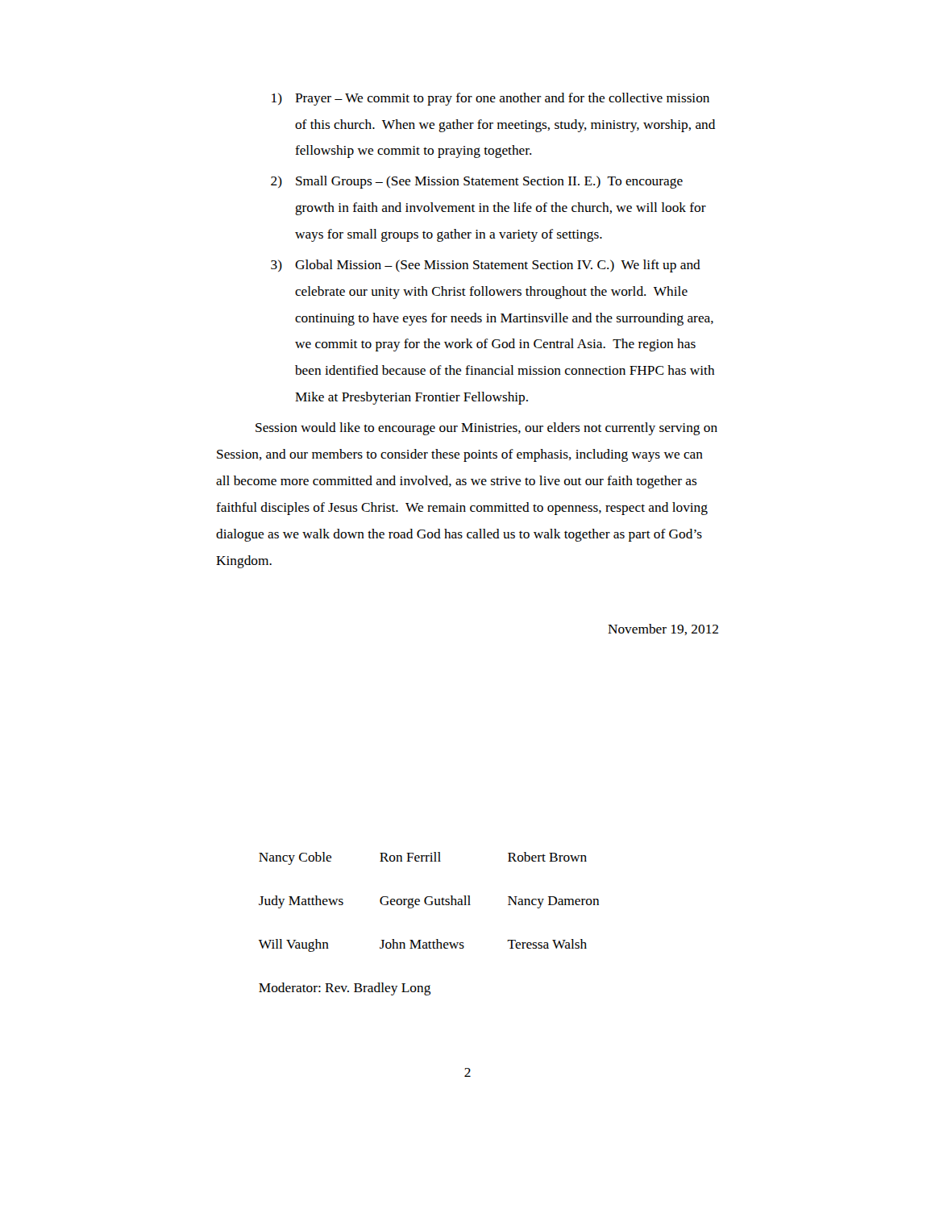Prayer – We commit to pray for one another and for the collective mission of this church. When we gather for meetings, study, ministry, worship, and fellowship we commit to praying together.
Small Groups – (See Mission Statement Section II. E.) To encourage growth in faith and involvement in the life of the church, we will look for ways for small groups to gather in a variety of settings.
Global Mission – (See Mission Statement Section IV. C.) We lift up and celebrate our unity with Christ followers throughout the world. While continuing to have eyes for needs in Martinsville and the surrounding area, we commit to pray for the work of God in Central Asia. The region has been identified because of the financial mission connection FHPC has with Mike at Presbyterian Frontier Fellowship.
Session would like to encourage our Ministries, our elders not currently serving on Session, and our members to consider these points of emphasis, including ways we can all become more committed and involved, as we strive to live out our faith together as faithful disciples of Jesus Christ. We remain committed to openness, respect and loving dialogue as we walk down the road God has called us to walk together as part of God’s Kingdom.
November 19, 2012
| Nancy Coble | Ron Ferrill | Robert Brown |
| Judy Matthews | George Gutshall | Nancy Dameron |
| Will Vaughn | John Matthews | Teressa Walsh |
Moderator: Rev. Bradley Long
2